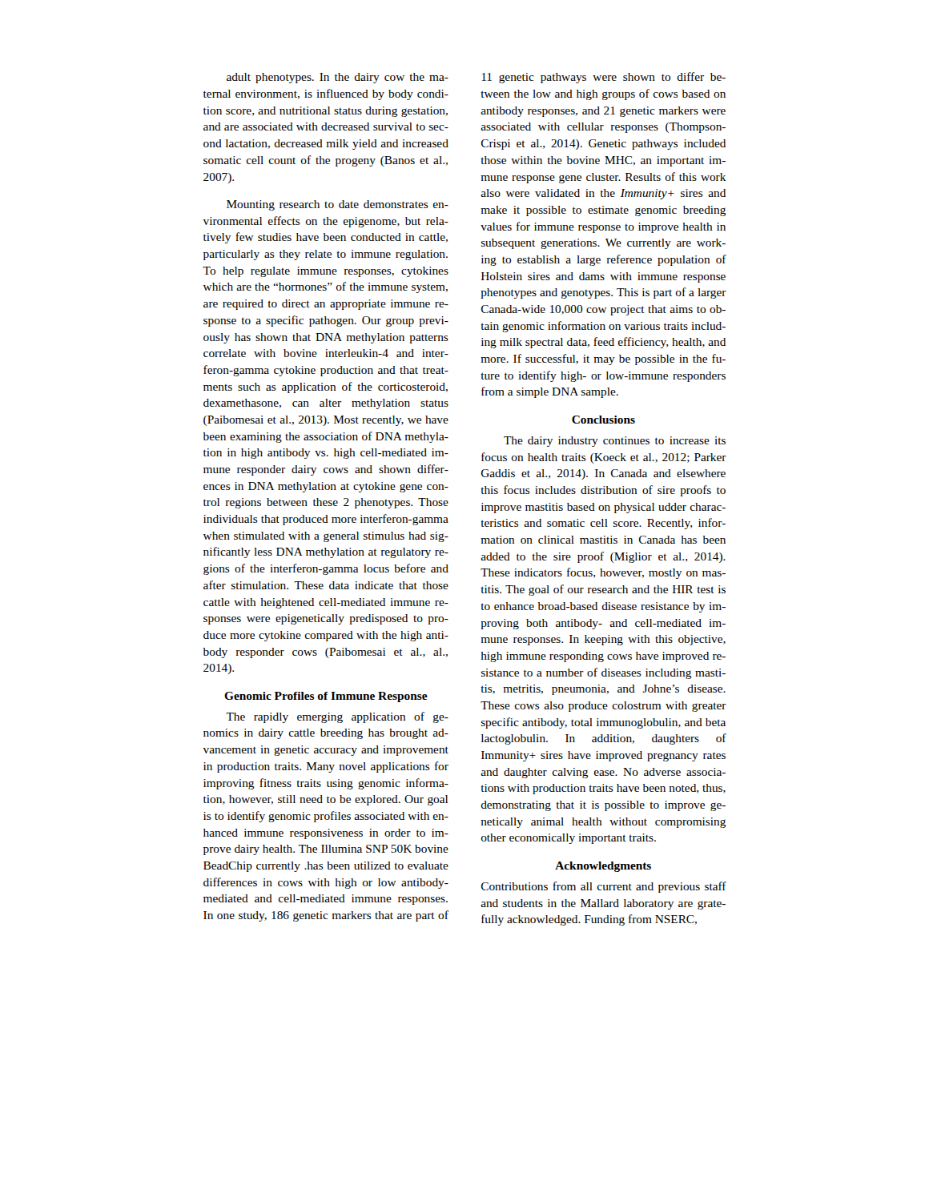adult phenotypes. In the dairy cow the maternal environment, is influenced by body condition score, and nutritional status during gestation, and are associated with decreased survival to second lactation, decreased milk yield and increased somatic cell count of the progeny (Banos et al., 2007).
Mounting research to date demonstrates environmental effects on the epigenome, but relatively few studies have been conducted in cattle, particularly as they relate to immune regulation. To help regulate immune responses, cytokines which are the “hormones” of the immune system, are required to direct an appropriate immune response to a specific pathogen. Our group previously has shown that DNA methylation patterns correlate with bovine interleukin-4 and interferon-gamma cytokine production and that treatments such as application of the corticosteroid, dexamethasone, can alter methylation status (Paibomesai et al., 2013). Most recently, we have been examining the association of DNA methylation in high antibody vs. high cell-mediated immune responder dairy cows and shown differences in DNA methylation at cytokine gene control regions between these 2 phenotypes. Those individuals that produced more interferon-gamma when stimulated with a general stimulus had significantly less DNA methylation at regulatory regions of the interferon-gamma locus before and after stimulation. These data indicate that those cattle with heightened cell-mediated immune responses were epigenetically predisposed to produce more cytokine compared with the high antibody responder cows (Paibomesai et al., al., 2014).
Genomic Profiles of Immune Response
The rapidly emerging application of genomics in dairy cattle breeding has brought advancement in genetic accuracy and improvement in production traits. Many novel applications for improving fitness traits using genomic information, however, still need to be explored. Our goal is to identify genomic profiles associated with enhanced immune responsiveness in order to improve dairy health. The Illumina SNP 50K bovine BeadChip currently .has been utilized to evaluate differences in cows with high or low antibody-mediated and cell-mediated immune responses. In one study, 186 genetic markers that are part of 11 genetic pathways were shown to differ between the low and high groups of cows based on antibody responses, and 21 genetic markers were associated with cellular responses (Thompson-Crispi et al., 2014). Genetic pathways included those within the bovine MHC, an important immune response gene cluster. Results of this work also were validated in the Immunity+ sires and make it possible to estimate genomic breeding values for immune response to improve health in subsequent generations. We currently are working to establish a large reference population of Holstein sires and dams with immune response phenotypes and genotypes. This is part of a larger Canada-wide 10,000 cow project that aims to obtain genomic information on various traits including milk spectral data, feed efficiency, health, and more. If successful, it may be possible in the future to identify high- or low-immune responders from a simple DNA sample.
Conclusions
The dairy industry continues to increase its focus on health traits (Koeck et al., 2012; Parker Gaddis et al., 2014). In Canada and elsewhere this focus includes distribution of sire proofs to improve mastitis based on physical udder characteristics and somatic cell score. Recently, information on clinical mastitis in Canada has been added to the sire proof (Miglior et al., 2014). These indicators focus, however, mostly on mastitis. The goal of our research and the HIR test is to enhance broad-based disease resistance by improving both antibody- and cell-mediated immune responses. In keeping with this objective, high immune responding cows have improved resistance to a number of diseases including mastitis, metritis, pneumonia, and Johne’s disease. These cows also produce colostrum with greater specific antibody, total immunoglobulin, and beta lactoglobulin. In addition, daughters of Immunity+ sires have improved pregnancy rates and daughter calving ease. No adverse associations with production traits have been noted, thus, demonstrating that it is possible to improve genetically animal health without compromising other economically important traits.
Acknowledgments
Contributions from all current and previous staff and students in the Mallard laboratory are gratefully acknowledged. Funding from NSERC,